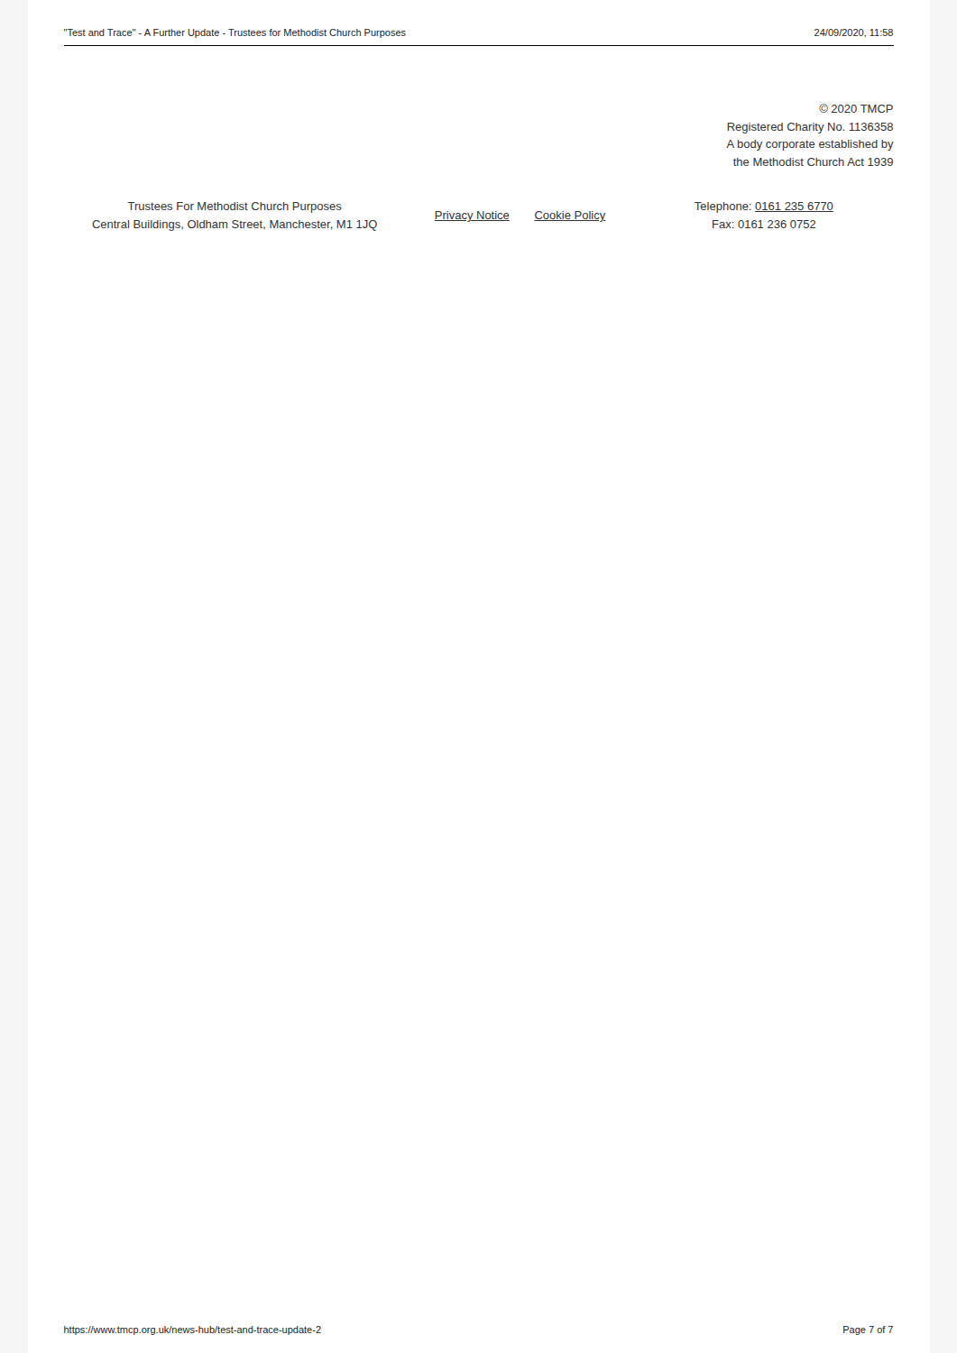"Test and Trace" - A Further Update - Trustees for Methodist Church Purposes
24/09/2020, 11:58
© 2020 TMCP
Registered Charity No. 1136358
A body corporate established by
the Methodist Church Act 1939
Trustees For Methodist Church Purposes
Central Buildings, Oldham Street, Manchester, M1 1JQ
Privacy Notice Cookie Policy
Telephone: 0161 235 6770
Fax: 0161 236 0752
https://www.tmcp.org.uk/news-hub/test-and-trace-update-2
Page 7 of 7